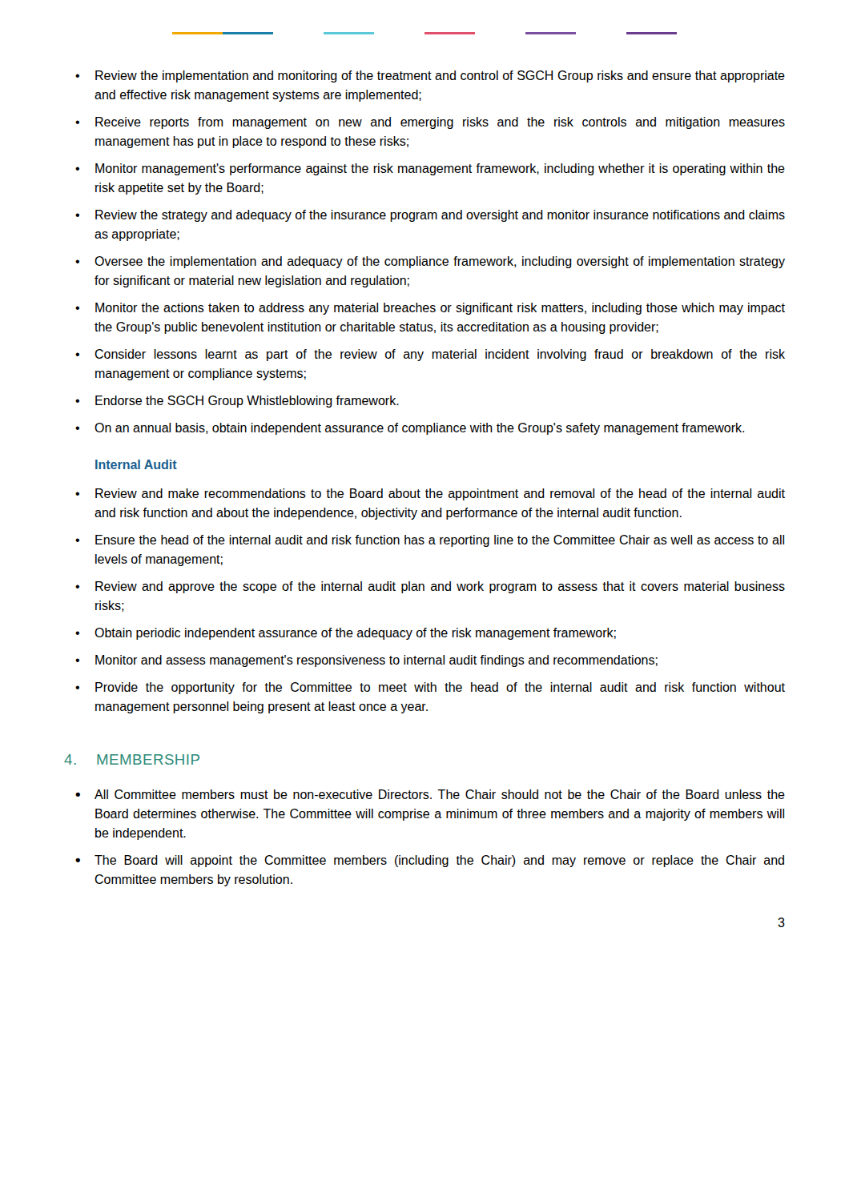Review the implementation and monitoring of the treatment and control of SGCH Group risks and ensure that appropriate and effective risk management systems are implemented;
Receive reports from management on new and emerging risks and the risk controls and mitigation measures management has put in place to respond to these risks;
Monitor management's performance against the risk management framework, including whether it is operating within the risk appetite set by the Board;
Review the strategy and adequacy of the insurance program and oversight and monitor insurance notifications and claims as appropriate;
Oversee the implementation and adequacy of the compliance framework, including oversight of implementation strategy for significant or material new legislation and regulation;
Monitor the actions taken to address any material breaches or significant risk matters, including those which may impact the Group's public benevolent institution or charitable status, its accreditation as a housing provider;
Consider lessons learnt as part of the review of any material incident involving fraud or breakdown of the risk management or compliance systems;
Endorse the SGCH Group Whistleblowing framework.
On an annual basis, obtain independent assurance of compliance with the Group's safety management framework.
Internal Audit
Review and make recommendations to the Board about the appointment and removal of the head of the internal audit and risk function and about the independence, objectivity and performance of the internal audit function.
Ensure the head of the internal audit and risk function has a reporting line to the Committee Chair as well as access to all levels of management;
Review and approve the scope of the internal audit plan and work program to assess that it covers material business risks;
Obtain periodic independent assurance of the adequacy of the risk management framework;
Monitor and assess management's responsiveness to internal audit findings and recommendations;
Provide the opportunity for the Committee to meet with the head of the internal audit and risk function without management personnel being present at least once a year.
4. MEMBERSHIP
All Committee members must be non-executive Directors. The Chair should not be the Chair of the Board unless the Board determines otherwise. The Committee will comprise a minimum of three members and a majority of members will be independent.
The Board will appoint the Committee members (including the Chair) and may remove or replace the Chair and Committee members by resolution.
3